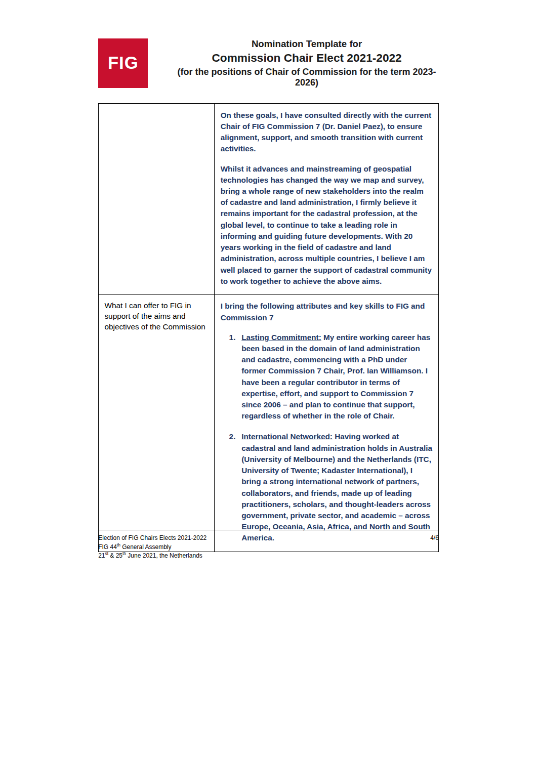FIG
Nomination Template for
Commission Chair Elect 2021-2022
(for the positions of Chair of Commission for the term 2023-2026)
| | On these goals, I have consulted directly with the current Chair of FIG Commission 7 (Dr. Daniel Paez), to ensure alignment, support, and smooth transition with current activities. Whilst it advances and mainstreaming of geospatial technologies has changed the way we map and survey, bring a whole range of new stakeholders into the realm of cadastre and land administration, I firmly believe it remains important for the cadastral profession, at the global level, to continue to take a leading role in informing and guiding future developments. With 20 years working in the field of cadastre and land administration, across multiple countries, I believe I am well placed to garner the support of cadastral community to work together to achieve the above aims. |
| What I can offer to FIG in support of the aims and objectives of the Commission | I bring the following attributes and key skills to FIG and Commission 7 Lasting Commitment: My entire working career has been based in the domain of land administration and cadastre, commencing with a PhD under former Commission 7 Chair, Prof. Ian Williamson. I have been a regular contributor in terms of expertise, effort, and support to Commission 7 since 2006 – and plan to continue that support, regardless of whether in the role of Chair. International Networked: Having worked at cadastral and land administration holds in Australia (University of Melbourne) and the Netherlands (ITC, University of Twente; Kadaster International), I bring a strong international network of partners, collaborators, and friends, made up of leading practitioners, scholars, and thought-leaders across government, private sector, and academic – across Europe, Oceania, Asia, Africa, and North and South America. |
Election of FIG Chairs Elects 2021-2022
FIG 44th General Assembly
21st & 25th June 2021, the Netherlands
4/6